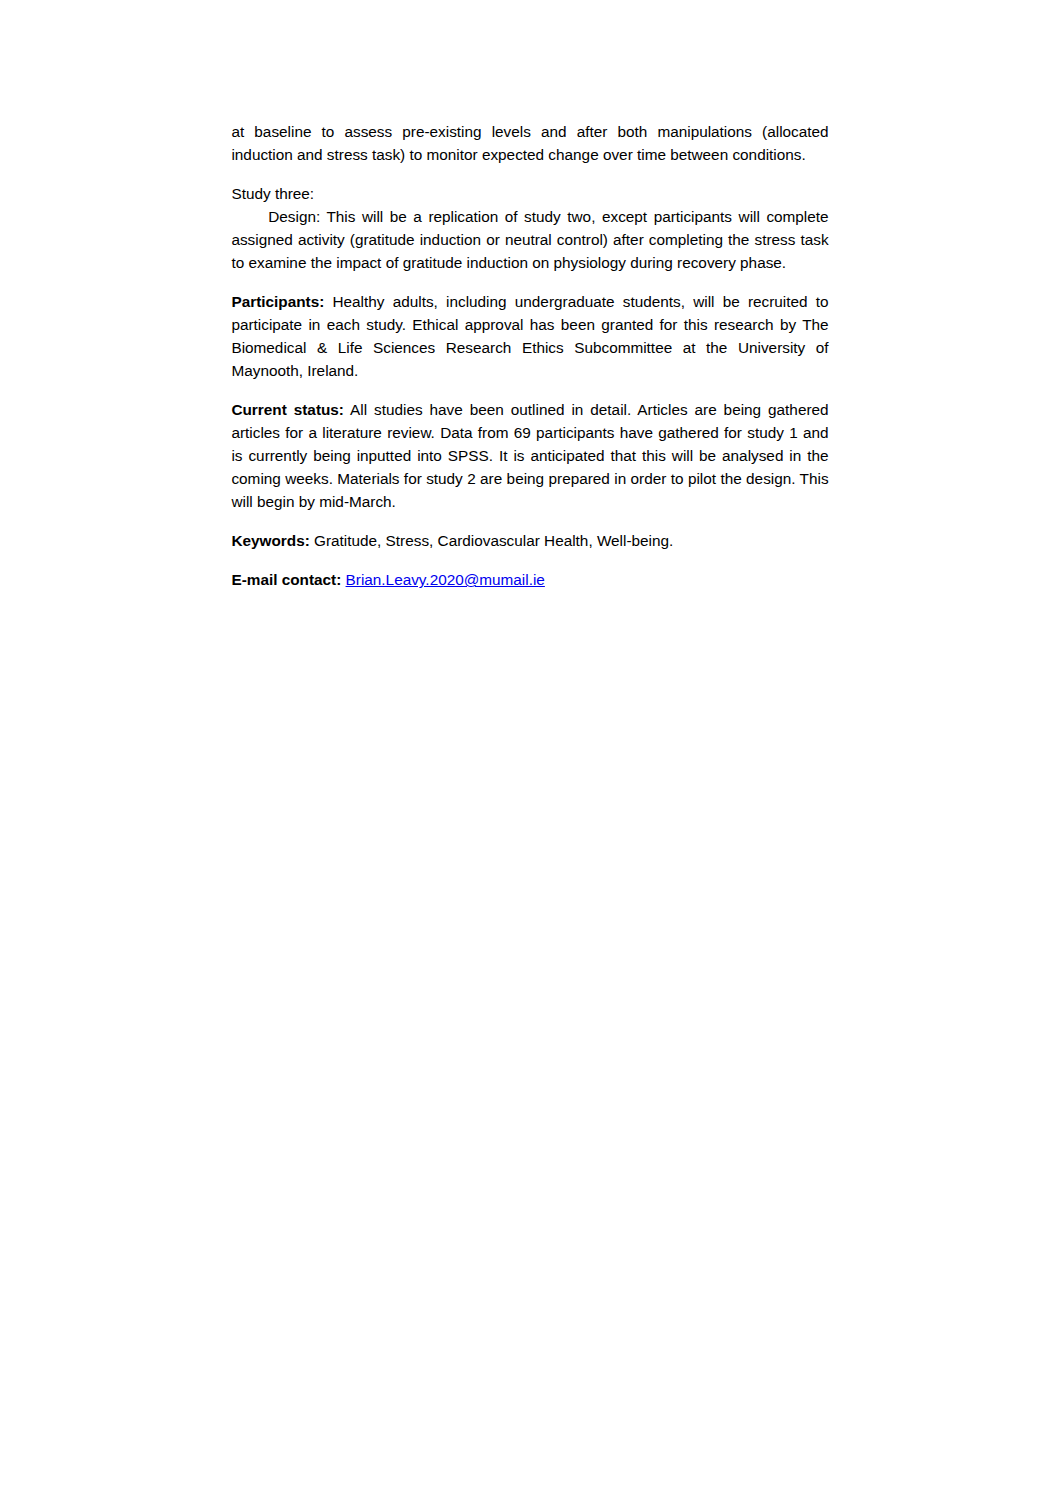at baseline to assess pre-existing levels and after both manipulations (allocated induction and stress task) to monitor expected change over time between conditions.
Study three:
Design: This will be a replication of study two, except participants will complete assigned activity (gratitude induction or neutral control) after completing the stress task to examine the impact of gratitude induction on physiology during recovery phase.
Participants: Healthy adults, including undergraduate students, will be recruited to participate in each study. Ethical approval has been granted for this research by The Biomedical & Life Sciences Research Ethics Subcommittee at the University of Maynooth, Ireland.
Current status: All studies have been outlined in detail. Articles are being gathered articles for a literature review. Data from 69 participants have gathered for study 1 and is currently being inputted into SPSS. It is anticipated that this will be analysed in the coming weeks. Materials for study 2 are being prepared in order to pilot the design. This will begin by mid-March.
Keywords: Gratitude, Stress, Cardiovascular Health, Well-being.
E-mail contact: Brian.Leavy.2020@mumail.ie